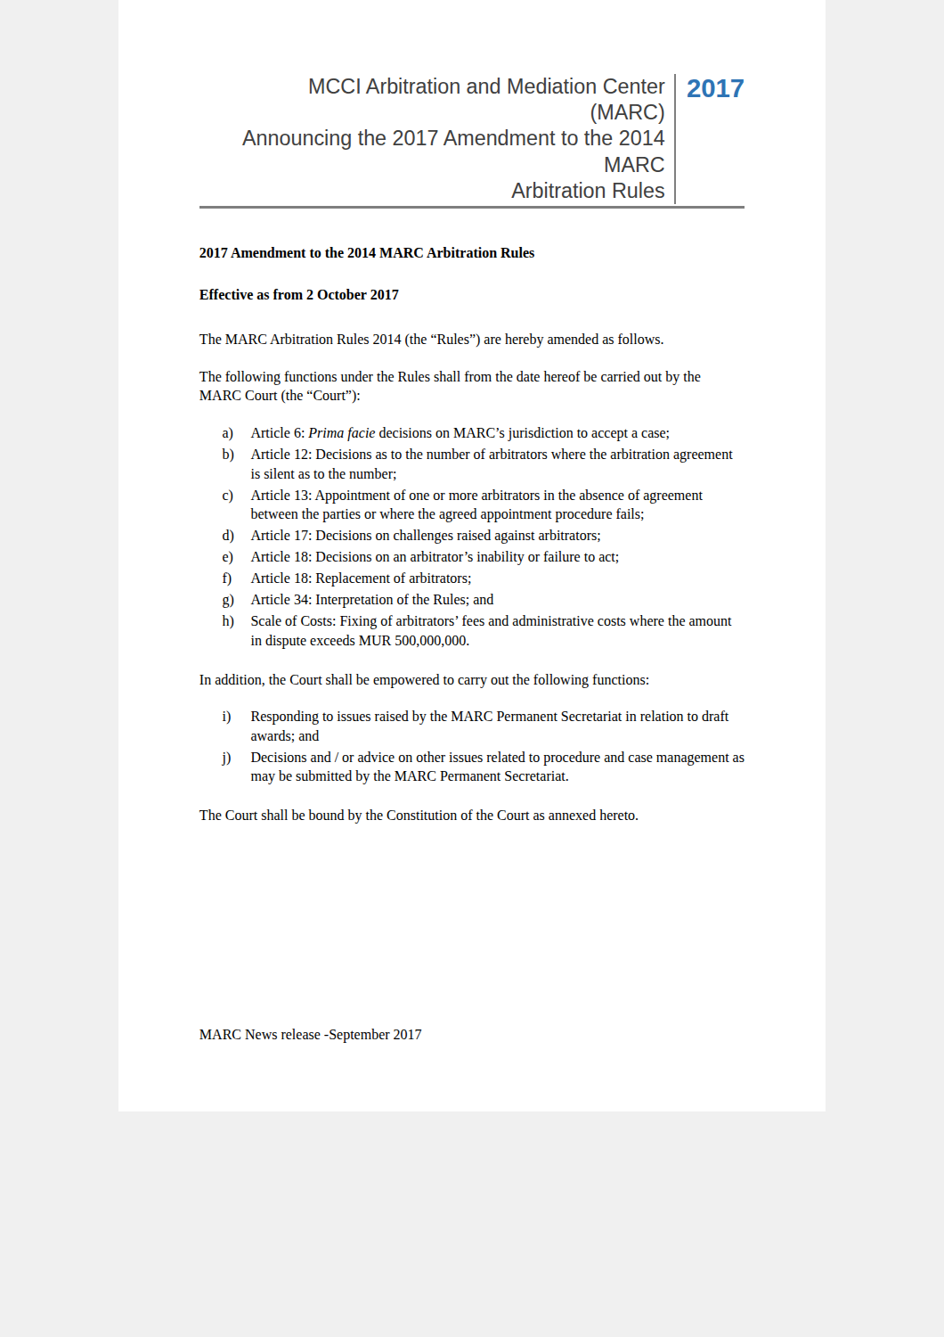MCCI Arbitration and Mediation Center (MARC)
Announcing the 2017 Amendment to the 2014 MARC
Arbitration Rules
2017
2017 Amendment to the 2014 MARC Arbitration Rules
Effective as from 2 October 2017
The MARC Arbitration Rules 2014 (the “Rules”) are hereby amended as follows.
The following functions under the Rules shall from the date hereof be carried out by the MARC Court (the “Court”):
a) Article 6: Prima facie decisions on MARC’s jurisdiction to accept a case;
b) Article 12: Decisions as to the number of arbitrators where the arbitration agreement is silent as to the number;
c) Article 13: Appointment of one or more arbitrators in the absence of agreement between the parties or where the agreed appointment procedure fails;
d) Article 17: Decisions on challenges raised against arbitrators;
e) Article 18: Decisions on an arbitrator’s inability or failure to act;
f) Article 18: Replacement of arbitrators;
g) Article 34: Interpretation of the Rules; and
h) Scale of Costs: Fixing of arbitrators’ fees and administrative costs where the amount in dispute exceeds MUR 500,000,000.
In addition, the Court shall be empowered to carry out the following functions:
i) Responding to issues raised by the MARC Permanent Secretariat in relation to draft awards; and
j) Decisions and / or advice on other issues related to procedure and case management as may be submitted by the MARC Permanent Secretariat.
The Court shall be bound by the Constitution of the Court as annexed hereto.
MARC News release -September 2017